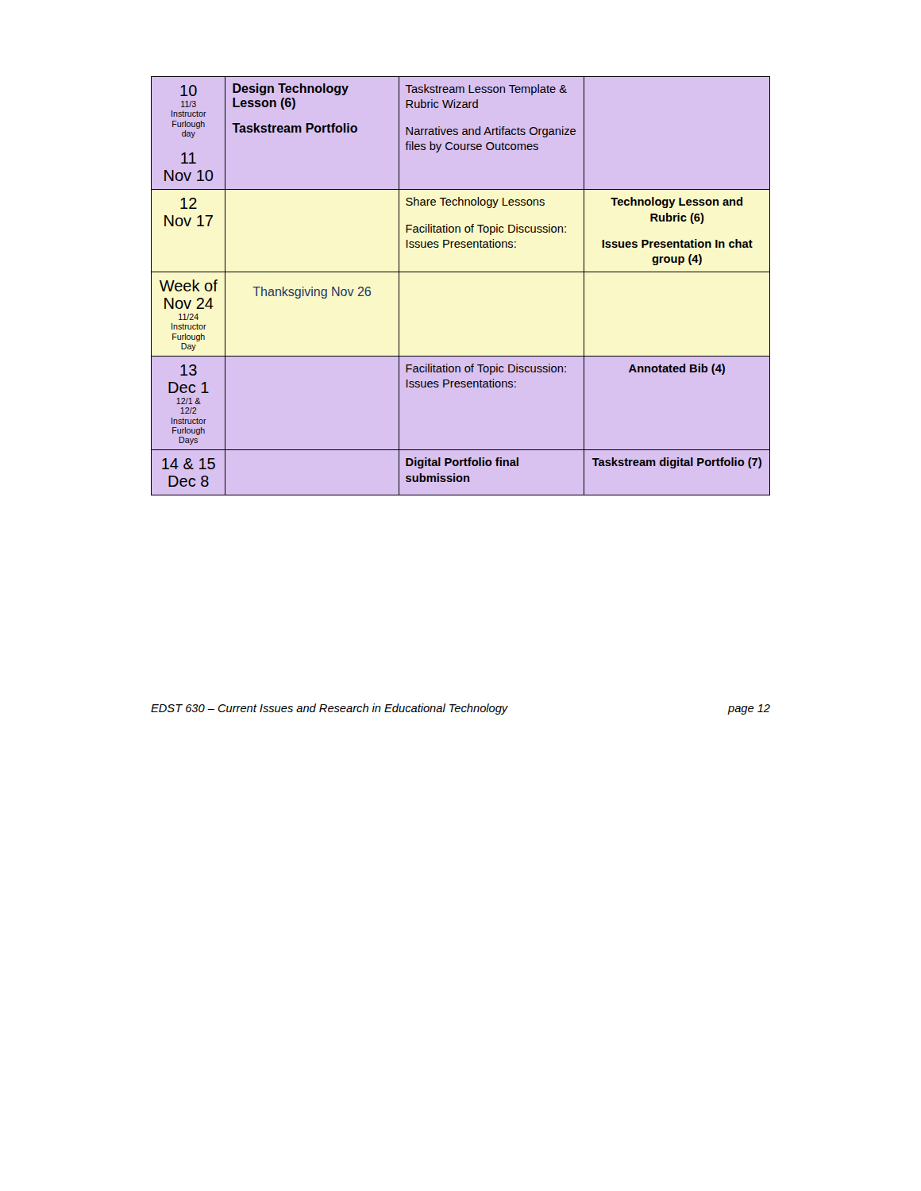| 10 11/3 Instructor Furlough day 11 Nov 10 | Design Technology Lesson (6) Taskstream Portfolio | Taskstream Lesson Template & Rubric Wizard Narratives and Artifacts Organize files by Course Outcomes | |
| 12 Nov 17 | | Share Technology Lessons Facilitation of Topic Discussion: Issues Presentations: | Technology Lesson and Rubric (6) Issues Presentation In chat group (4) |
| Week of Nov 24 11/24 Instructor Furlough Day | Thanksgiving Nov 26 | | |
| 13 Dec 1 12/1 & 12/2 Instructor Furlough Days | | Facilitation of Topic Discussion: Issues Presentations: | Annotated Bib (4) |
| 14 & 15 Dec 8 | | Digital Portfolio final submission | Taskstream digital Portfolio (7) |
EDST 630 – Current Issues and Research in Educational Technology page 12